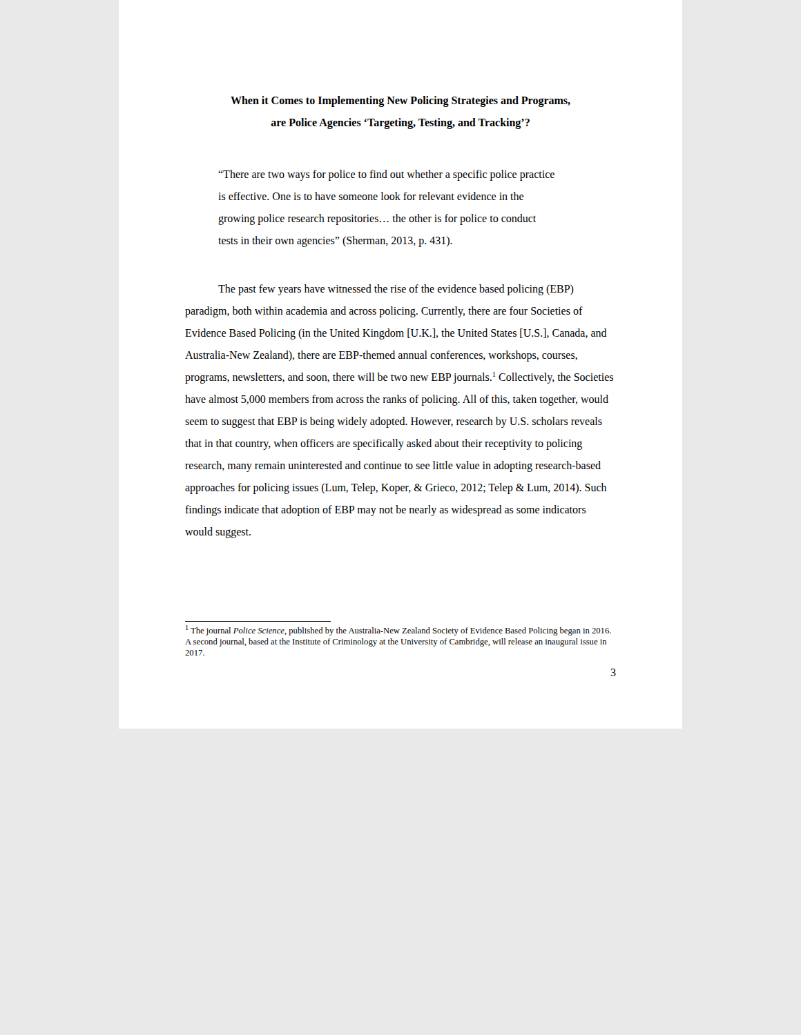When it Comes to Implementing New Policing Strategies and Programs, are Police Agencies ‘Targeting, Testing, and Tracking’?
“There are two ways for police to find out whether a specific police practice is effective. One is to have someone look for relevant evidence in the growing police research repositories… the other is for police to conduct tests in their own agencies” (Sherman, 2013, p. 431).
The past few years have witnessed the rise of the evidence based policing (EBP) paradigm, both within academia and across policing. Currently, there are four Societies of Evidence Based Policing (in the United Kingdom [U.K.], the United States [U.S.], Canada, and Australia-New Zealand), there are EBP-themed annual conferences, workshops, courses, programs, newsletters, and soon, there will be two new EBP journals.1 Collectively, the Societies have almost 5,000 members from across the ranks of policing. All of this, taken together, would seem to suggest that EBP is being widely adopted. However, research by U.S. scholars reveals that in that country, when officers are specifically asked about their receptivity to policing research, many remain uninterested and continue to see little value in adopting research-based approaches for policing issues (Lum, Telep, Koper, & Grieco, 2012; Telep & Lum, 2014). Such findings indicate that adoption of EBP may not be nearly as widespread as some indicators would suggest.
1 The journal Police Science, published by the Australia-New Zealand Society of Evidence Based Policing began in 2016. A second journal, based at the Institute of Criminology at the University of Cambridge, will release an inaugural issue in 2017.
3